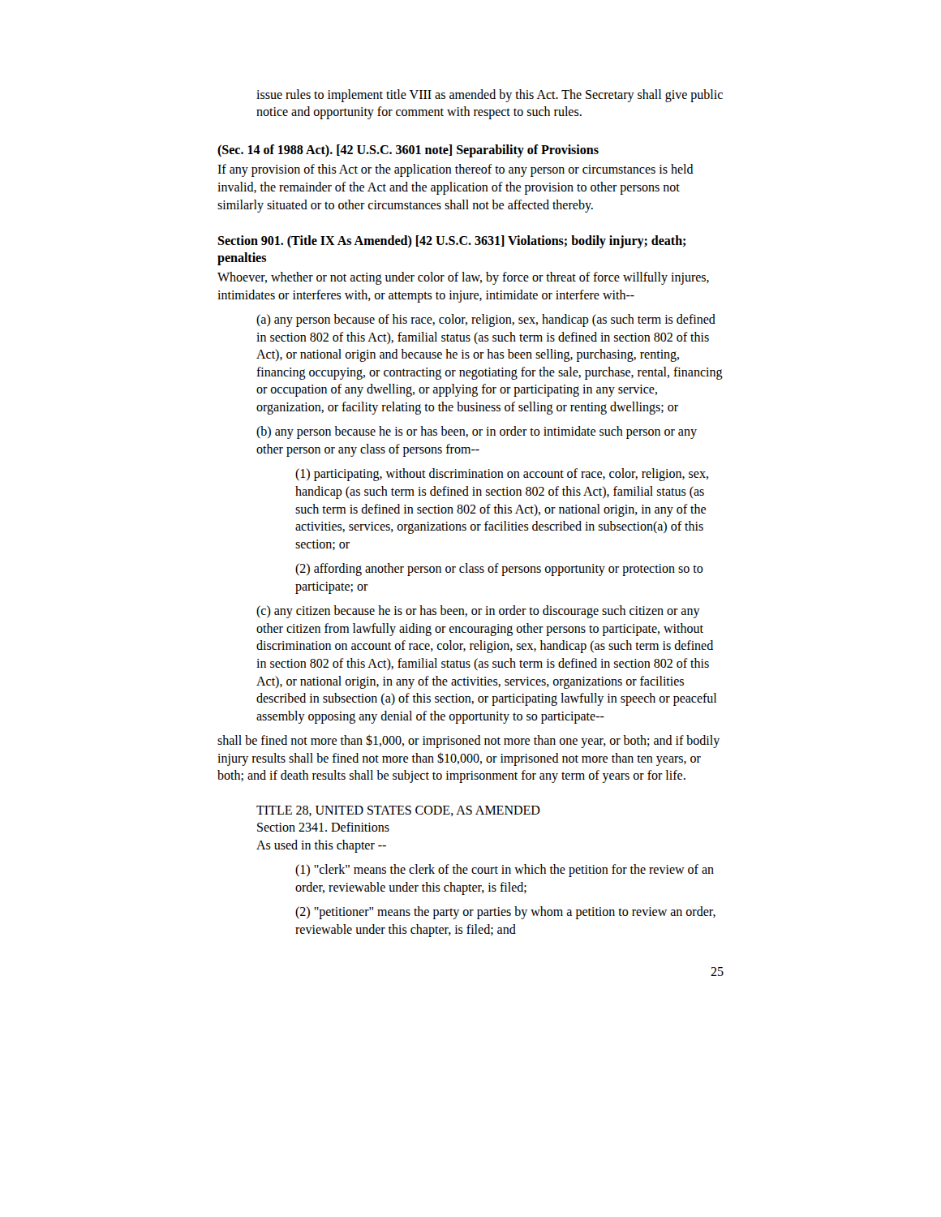issue rules to implement title VIII as amended by this Act. The Secretary shall give public notice and opportunity for comment with respect to such rules.
(Sec. 14 of 1988 Act). [42 U.S.C. 3601 note] Separability of Provisions
If any provision of this Act or the application thereof to any person or circumstances is held invalid, the remainder of the Act and the application of the provision to other persons not similarly situated or to other circumstances shall not be affected thereby.
Section 901. (Title IX As Amended) [42 U.S.C. 3631] Violations; bodily injury; death; penalties
Whoever, whether or not acting under color of law, by force or threat of force willfully injures, intimidates or interferes with, or attempts to injure, intimidate or interfere with--
(a) any person because of his race, color, religion, sex, handicap (as such term is defined in section 802 of this Act), familial status (as such term is defined in section 802 of this Act), or national origin and because he is or has been selling, purchasing, renting, financing occupying, or contracting or negotiating for the sale, purchase, rental, financing or occupation of any dwelling, or applying for or participating in any service, organization, or facility relating to the business of selling or renting dwellings; or
(b) any person because he is or has been, or in order to intimidate such person or any other person or any class of persons from--
(1) participating, without discrimination on account of race, color, religion, sex, handicap (as such term is defined in section 802 of this Act), familial status (as such term is defined in section 802 of this Act), or national origin, in any of the activities, services, organizations or facilities described in subsection(a) of this section; or
(2) affording another person or class of persons opportunity or protection so to participate; or
(c) any citizen because he is or has been, or in order to discourage such citizen or any other citizen from lawfully aiding or encouraging other persons to participate, without discrimination on account of race, color, religion, sex, handicap (as such term is defined in section 802 of this Act), familial status (as such term is defined in section 802 of this Act), or national origin, in any of the activities, services, organizations or facilities described in subsection (a) of this section, or participating lawfully in speech or peaceful assembly opposing any denial of the opportunity to so participate--
shall be fined not more than $1,000, or imprisoned not more than one year, or both; and if bodily injury results shall be fined not more than $10,000, or imprisoned not more than ten years, or both; and if death results shall be subject to imprisonment for any term of years or for life.
TITLE 28, UNITED STATES CODE, AS AMENDED
Section 2341. Definitions
As used in this chapter --
(1) "clerk" means the clerk of the court in which the petition for the review of an order, reviewable under this chapter, is filed;
(2) "petitioner" means the party or parties by whom a petition to review an order, reviewable under this chapter, is filed; and
25